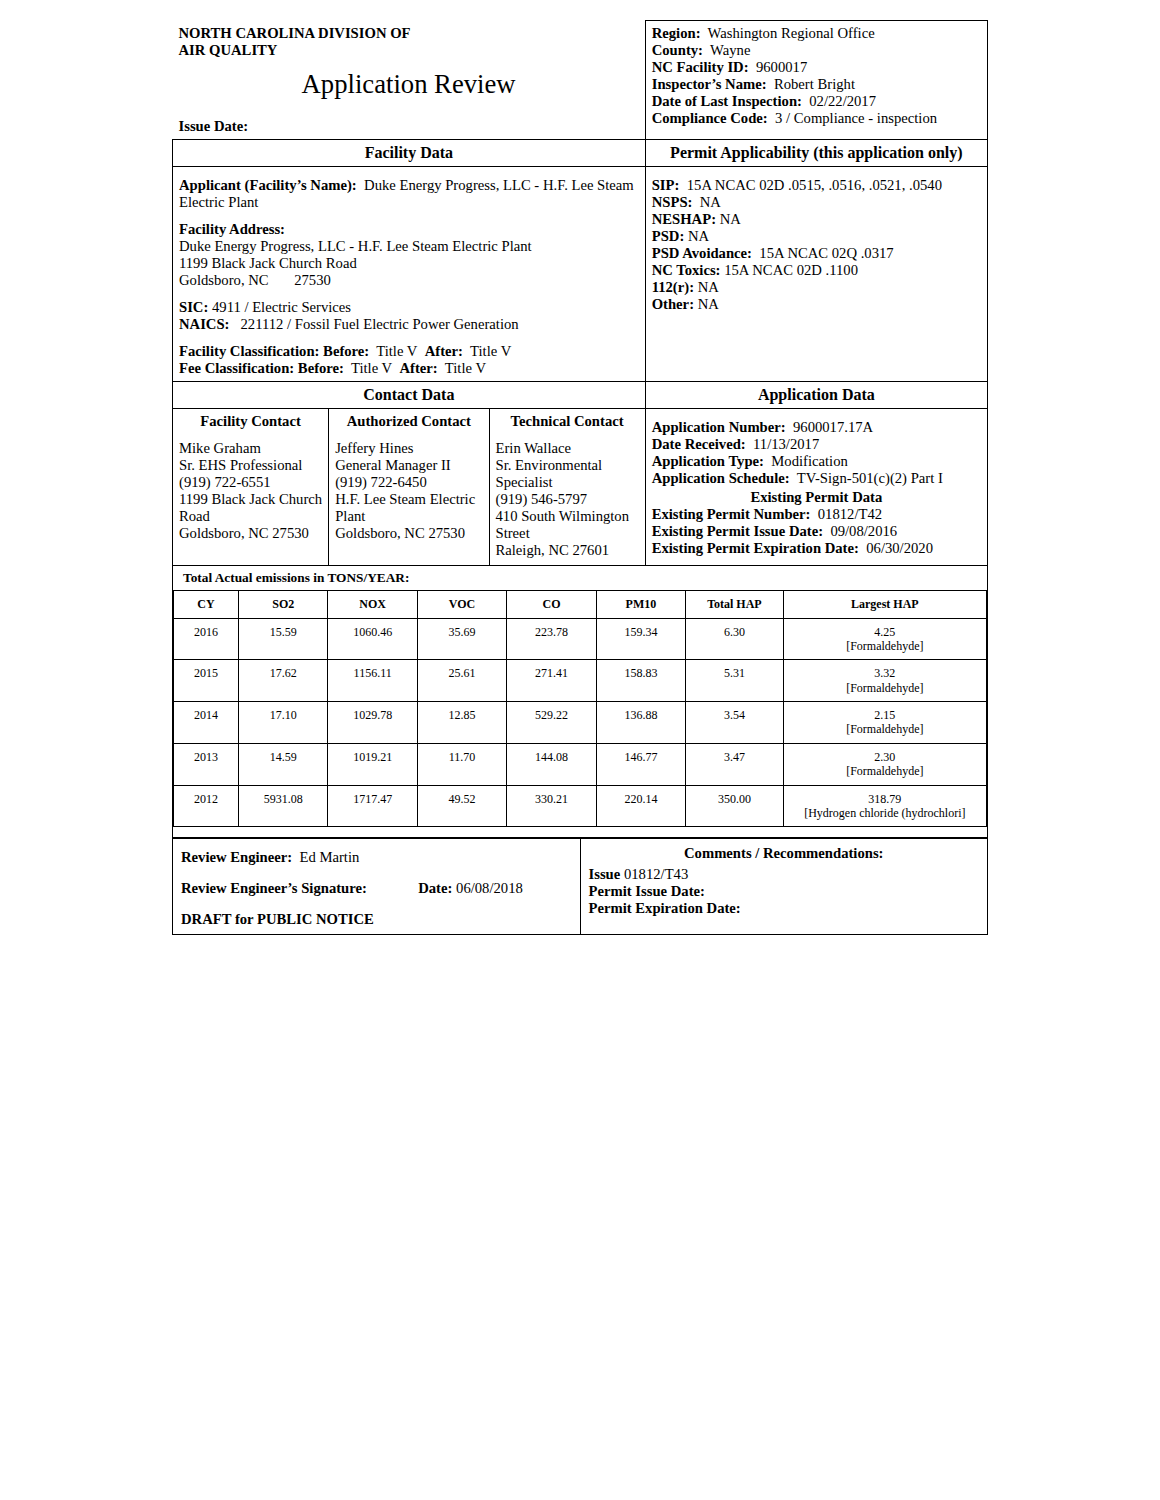| NORTH CAROLINA DIVISION OF AIR QUALITY Application Review Issue Date: | Region: Washington Regional Office County: Wayne NC Facility ID: 9600017 Inspector’s Name: Robert Bright Date of Last Inspection: 02/22/2017 Compliance Code: 3 / Compliance - inspection |
| Facility Data | Permit Applicability (this application only) |
| Applicant (Facility’s Name): Duke Energy Progress, LLC - H.F. Lee Steam Electric Plant Facility Address: Duke Energy Progress, LLC - H.F. Lee Steam Electric Plant 1199 Black Jack Church Road Goldsboro, NC 27530 SIC: 4911 / Electric Services NAICS: 221112 / Fossil Fuel Electric Power Generation Facility Classification: Before: Title V After: Title V Fee Classification: Before: Title V After: Title V | SIP: 15A NCAC 02D .0515, .0516, .0521, .0540 NSPS: NA NESHAP: NA PSD: NA PSD Avoidance: 15A NCAC 02Q .0317 NC Toxics: 15A NCAC 02D .1100 112(r): NA Other: NA |
| Contact Data | Application Data |
| / Facility Contact / Authorized Contact / Technical Contact / / Mike Graham Sr. EHS Professional (919) 722-6551 1199 Black Jack Church Road Goldsboro, NC 27530 / Jeffery Hines General Manager II (919) 722-6450 H.F. Lee Steam Electric Plant Goldsboro, NC 27530 / Erin Wallace Sr. Environmental Specialist (919) 546-5797 410 South Wilmington Street Raleigh, NC 27601 / | Application Number: 9600017.17A Date Received: 11/13/2017 Application Type: Modification Application Schedule: TV-Sign-501(c)(2) Part I Existing Permit Data Existing Permit Number: 01812/T42 Existing Permit Issue Date: 09/08/2016 Existing Permit Expiration Date: 06/30/2020 |
| Total Actual emissions in TONS/YEAR: / CY / SO2 / NOX / VOC / CO / PM10 / Total HAP / Largest HAP / / --- / --- / --- / --- / --- / --- / --- / --- / / 2016 / 15.59 / 1060.46 / 35.69 / 223.78 / 159.34 / 6.30 / 4.25 [Formaldehyde] / / 2015 / 17.62 / 1156.11 / 25.61 / 271.41 / 158.83 / 5.31 / 3.32 [Formaldehyde] / / 2014 / 17.10 / 1029.78 / 12.85 / 529.22 / 136.88 / 3.54 / 2.15 [Formaldehyde] / / 2013 / 14.59 / 1019.21 / 11.70 / 144.08 / 146.77 / 3.47 / 2.30 [Formaldehyde] / / 2012 / 5931.08 / 1717.47 / 49.52 / 330.21 / 220.14 / 350.00 / 318.79 [Hydrogen chloride (hydrochlori] / |
| Review Engineer: Ed Martin Review Engineer’s Signature: Date: 06/08/2018 DRAFT for PUBLIC NOTICE | Comments / Recommendations: Issue 01812/T43 Permit Issue Date: Permit Expiration Date: |